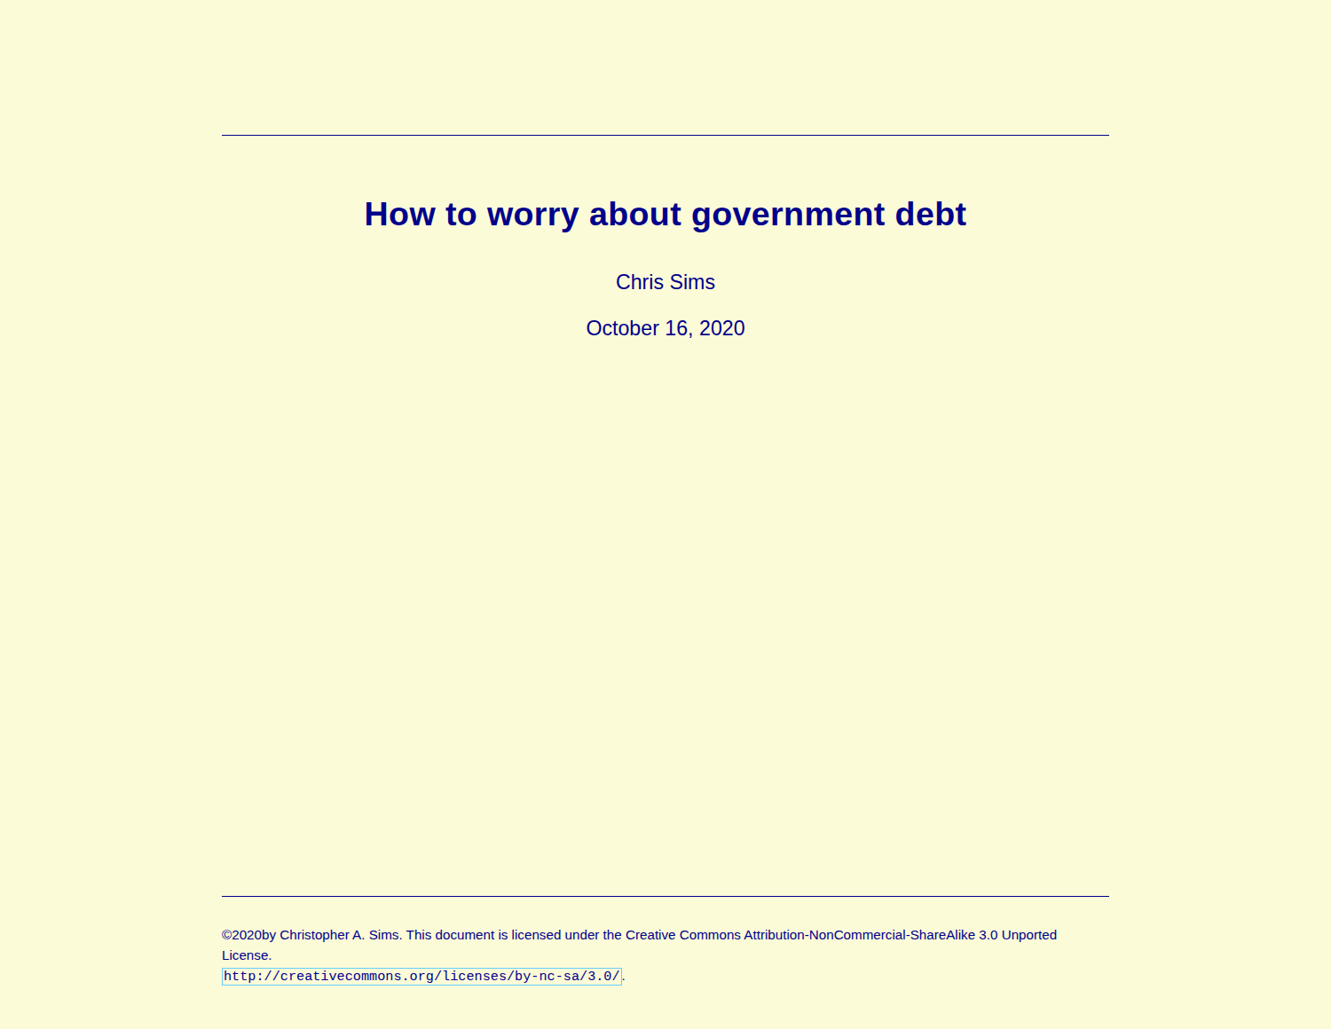How to worry about government debt
Chris Sims
October 16, 2020
©2020by Christopher A. Sims. This document is licensed under the Creative Commons Attribution-NonCommercial-ShareAlike 3.0 Unported License.
http://creativecommons.org/licenses/by-nc-sa/3.0/.